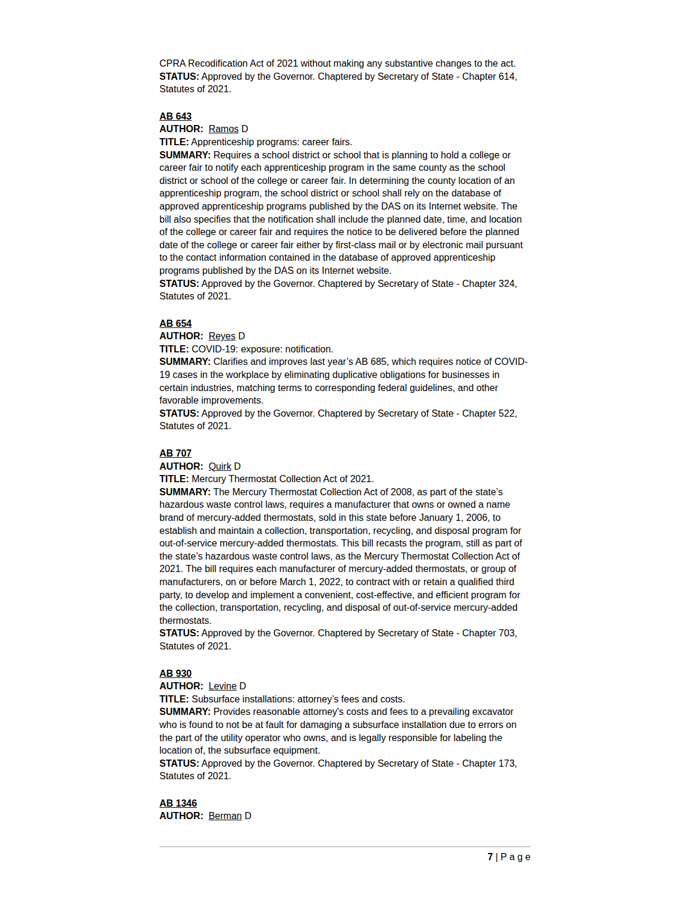CPRA Recodification Act of 2021 without making any substantive changes to the act.
STATUS: Approved by the Governor. Chaptered by Secretary of State - Chapter 614, Statutes of 2021.
AB 643
AUTHOR: Ramos D
TITLE: Apprenticeship programs: career fairs.
SUMMARY: Requires a school district or school that is planning to hold a college or career fair to notify each apprenticeship program in the same county as the school district or school of the college or career fair. In determining the county location of an apprenticeship program, the school district or school shall rely on the database of approved apprenticeship programs published by the DAS on its Internet website. The bill also specifies that the notification shall include the planned date, time, and location of the college or career fair and requires the notice to be delivered before the planned date of the college or career fair either by first-class mail or by electronic mail pursuant to the contact information contained in the database of approved apprenticeship programs published by the DAS on its Internet website.
STATUS: Approved by the Governor. Chaptered by Secretary of State - Chapter 324, Statutes of 2021.
AB 654
AUTHOR: Reyes D
TITLE: COVID-19: exposure: notification.
SUMMARY: Clarifies and improves last year’s AB 685, which requires notice of COVID-19 cases in the workplace by eliminating duplicative obligations for businesses in certain industries, matching terms to corresponding federal guidelines, and other favorable improvements.
STATUS: Approved by the Governor. Chaptered by Secretary of State - Chapter 522, Statutes of 2021.
AB 707
AUTHOR: Quirk D
TITLE: Mercury Thermostat Collection Act of 2021.
SUMMARY: The Mercury Thermostat Collection Act of 2008, as part of the state’s hazardous waste control laws, requires a manufacturer that owns or owned a name brand of mercury-added thermostats, sold in this state before January 1, 2006, to establish and maintain a collection, transportation, recycling, and disposal program for out-of-service mercury-added thermostats. This bill recasts the program, still as part of the state’s hazardous waste control laws, as the Mercury Thermostat Collection Act of 2021. The bill requires each manufacturer of mercury-added thermostats, or group of manufacturers, on or before March 1, 2022, to contract with or retain a qualified third party, to develop and implement a convenient, cost-effective, and efficient program for the collection, transportation, recycling, and disposal of out-of-service mercury-added thermostats.
STATUS: Approved by the Governor. Chaptered by Secretary of State - Chapter 703, Statutes of 2021.
AB 930
AUTHOR: Levine D
TITLE: Subsurface installations: attorney’s fees and costs.
SUMMARY: Provides reasonable attorney's costs and fees to a prevailing excavator who is found to not be at fault for damaging a subsurface installation due to errors on the part of the utility operator who owns, and is legally responsible for labeling the location of, the subsurface equipment.
STATUS: Approved by the Governor. Chaptered by Secretary of State - Chapter 173, Statutes of 2021.
AB 1346
AUTHOR: Berman D
7 | P a g e